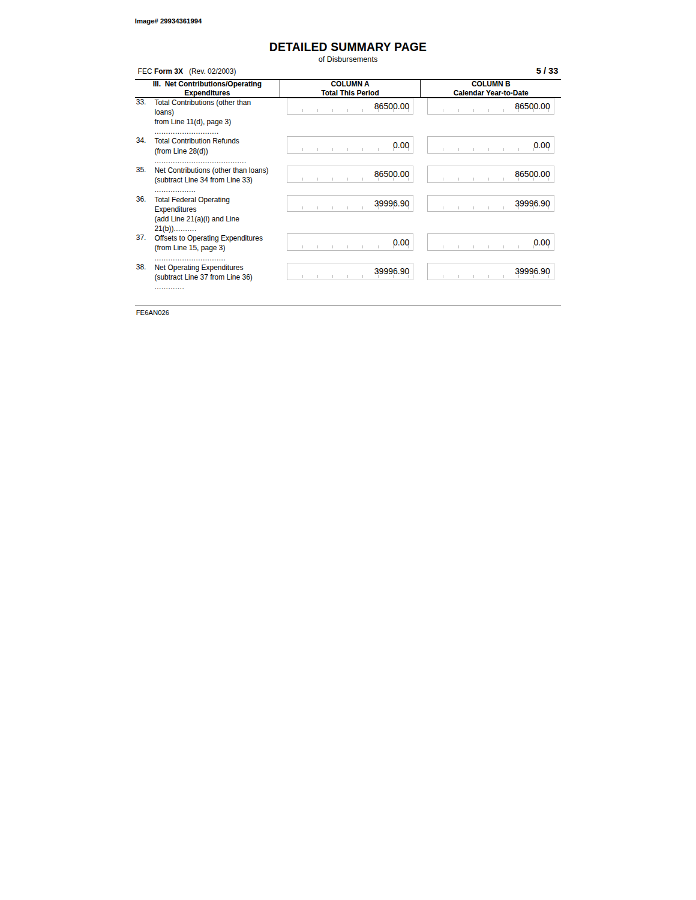Image# 29934361994
DETAILED SUMMARY PAGE
of Disbursements
FEC Form 3X (Rev. 02/2003)
5 / 33
| III. Net Contributions/Operating Expenditures | COLUMN A Total This Period | COLUMN B Calendar Year-to-Date |
| --- | --- | --- |
| 33. Total Contributions (other than loans) from Line 11(d), page 3) ............................ | 86500.00 | 86500.00 |
| 34. Total Contribution Refunds (from Line 28(d)) ........................................ | 0.00 | 0.00 |
| 35. Net Contributions (other than loans) (subtract Line 34 from Line 33) .................. | 86500.00 | 86500.00 |
| 36. Total Federal Operating Expenditures (add Line 21(a)(i) and Line 21(b)) .......... | 39996.90 | 39996.90 |
| 37. Offsets to Operating Expenditures (from Line 15, page 3) ............................... | 0.00 | 0.00 |
| 38. Net Operating Expenditures (subtract Line 37 from Line 36) ............. | 39996.90 | 39996.90 |
FE6AN026